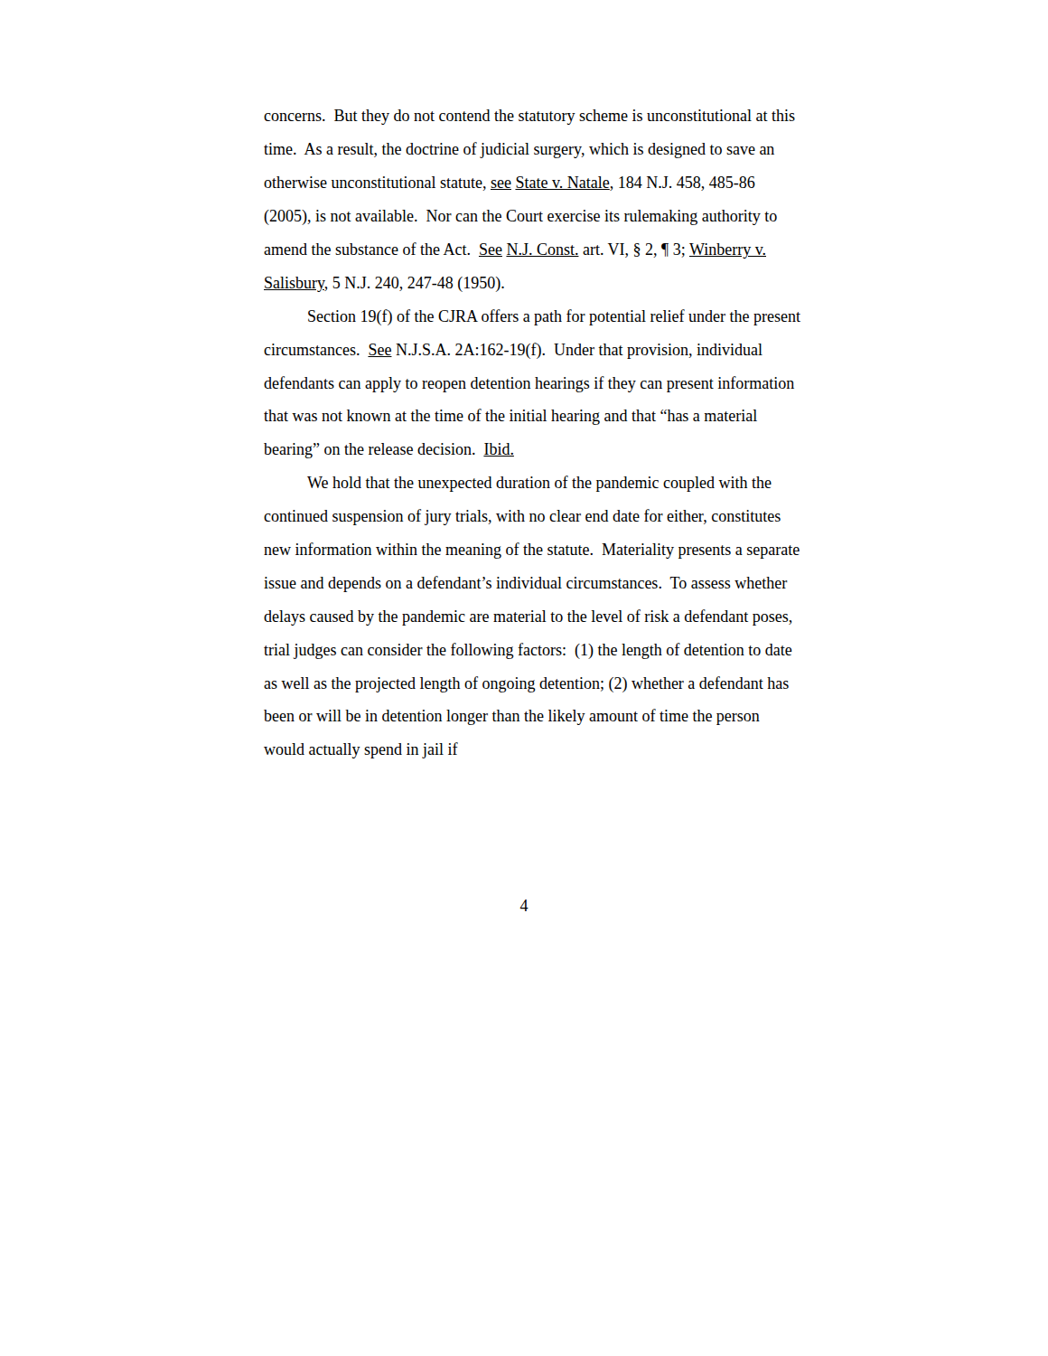concerns. But they do not contend the statutory scheme is unconstitutional at this time. As a result, the doctrine of judicial surgery, which is designed to save an otherwise unconstitutional statute, see State v. Natale, 184 N.J. 458, 485-86 (2005), is not available. Nor can the Court exercise its rulemaking authority to amend the substance of the Act. See N.J. Const. art. VI, § 2, ¶ 3; Winberry v. Salisbury, 5 N.J. 240, 247-48 (1950).
Section 19(f) of the CJRA offers a path for potential relief under the present circumstances. See N.J.S.A. 2A:162-19(f). Under that provision, individual defendants can apply to reopen detention hearings if they can present information that was not known at the time of the initial hearing and that “has a material bearing” on the release decision. Ibid.
We hold that the unexpected duration of the pandemic coupled with the continued suspension of jury trials, with no clear end date for either, constitutes new information within the meaning of the statute. Materiality presents a separate issue and depends on a defendant’s individual circumstances. To assess whether delays caused by the pandemic are material to the level of risk a defendant poses, trial judges can consider the following factors: (1) the length of detention to date as well as the projected length of ongoing detention; (2) whether a defendant has been or will be in detention longer than the likely amount of time the person would actually spend in jail if
4